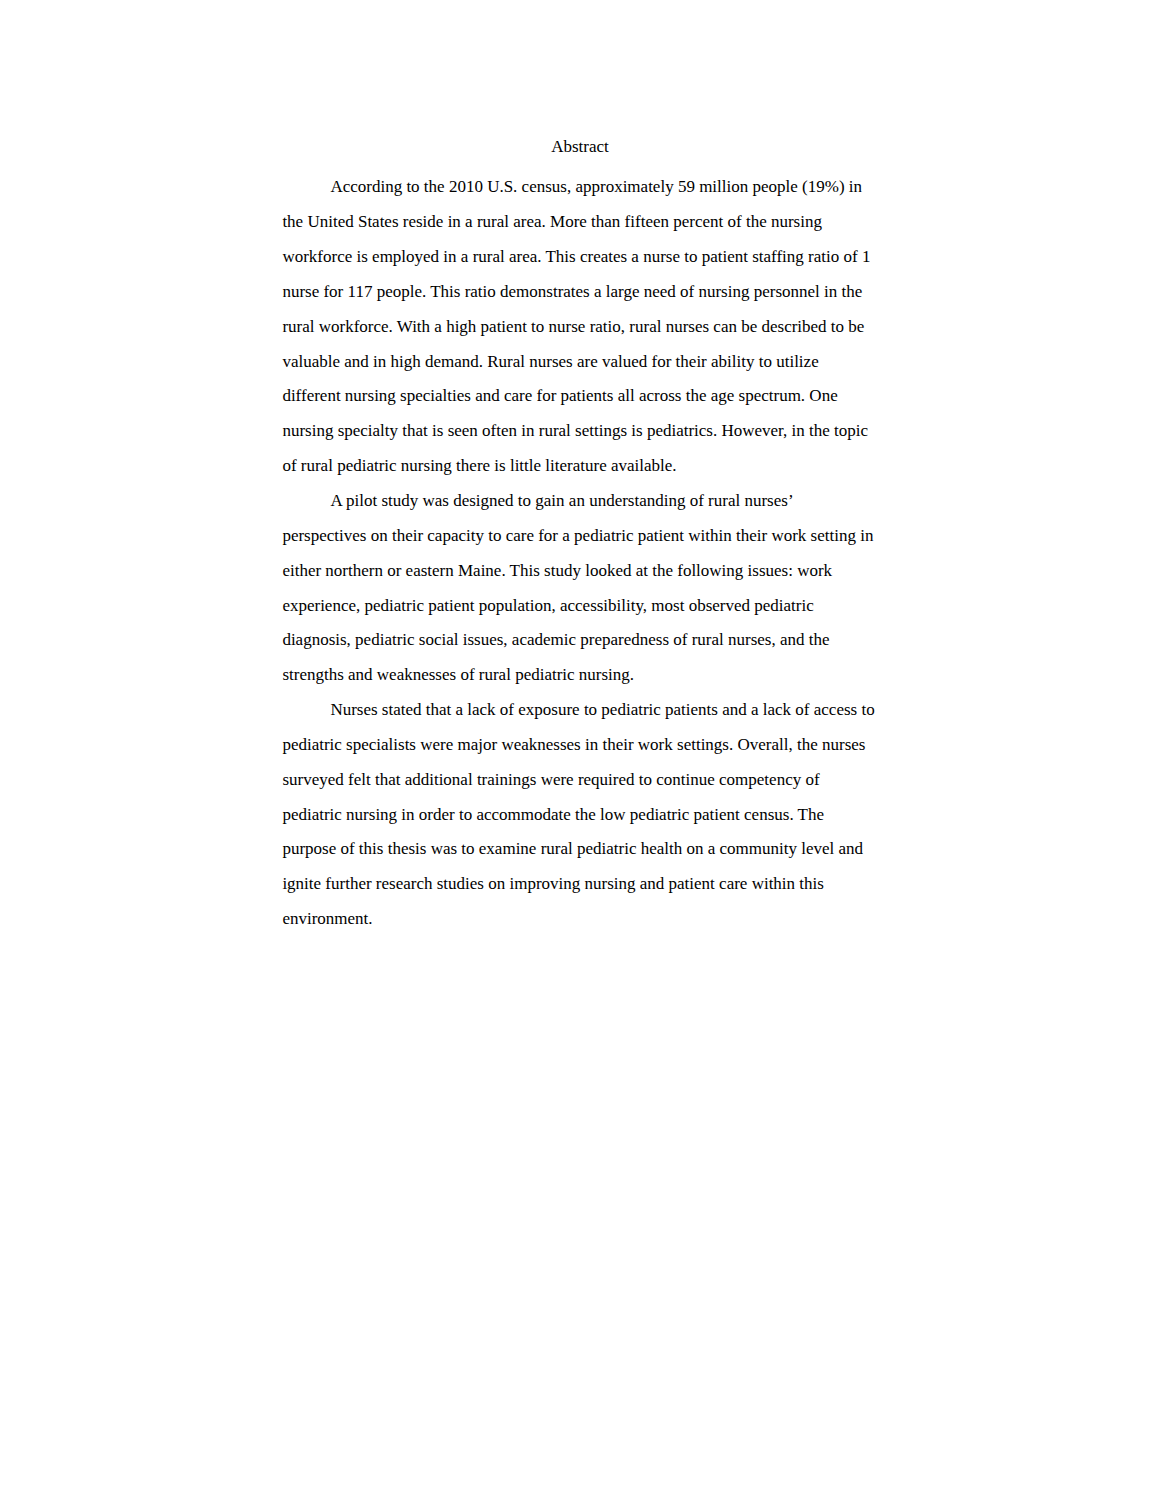Abstract
According to the 2010 U.S. census, approximately 59 million people (19%) in the United States reside in a rural area. More than fifteen percent of the nursing workforce is employed in a rural area. This creates a nurse to patient staffing ratio of 1 nurse for 117 people. This ratio demonstrates a large need of nursing personnel in the rural workforce. With a high patient to nurse ratio, rural nurses can be described to be valuable and in high demand. Rural nurses are valued for their ability to utilize different nursing specialties and care for patients all across the age spectrum. One nursing specialty that is seen often in rural settings is pediatrics. However, in the topic of rural pediatric nursing there is little literature available.
A pilot study was designed to gain an understanding of rural nurses’ perspectives on their capacity to care for a pediatric patient within their work setting in either northern or eastern Maine. This study looked at the following issues: work experience, pediatric patient population, accessibility, most observed pediatric diagnosis, pediatric social issues, academic preparedness of rural nurses, and the strengths and weaknesses of rural pediatric nursing.
Nurses stated that a lack of exposure to pediatric patients and a lack of access to pediatric specialists were major weaknesses in their work settings. Overall, the nurses surveyed felt that additional trainings were required to continue competency of pediatric nursing in order to accommodate the low pediatric patient census. The purpose of this thesis was to examine rural pediatric health on a community level and ignite further research studies on improving nursing and patient care within this environment.